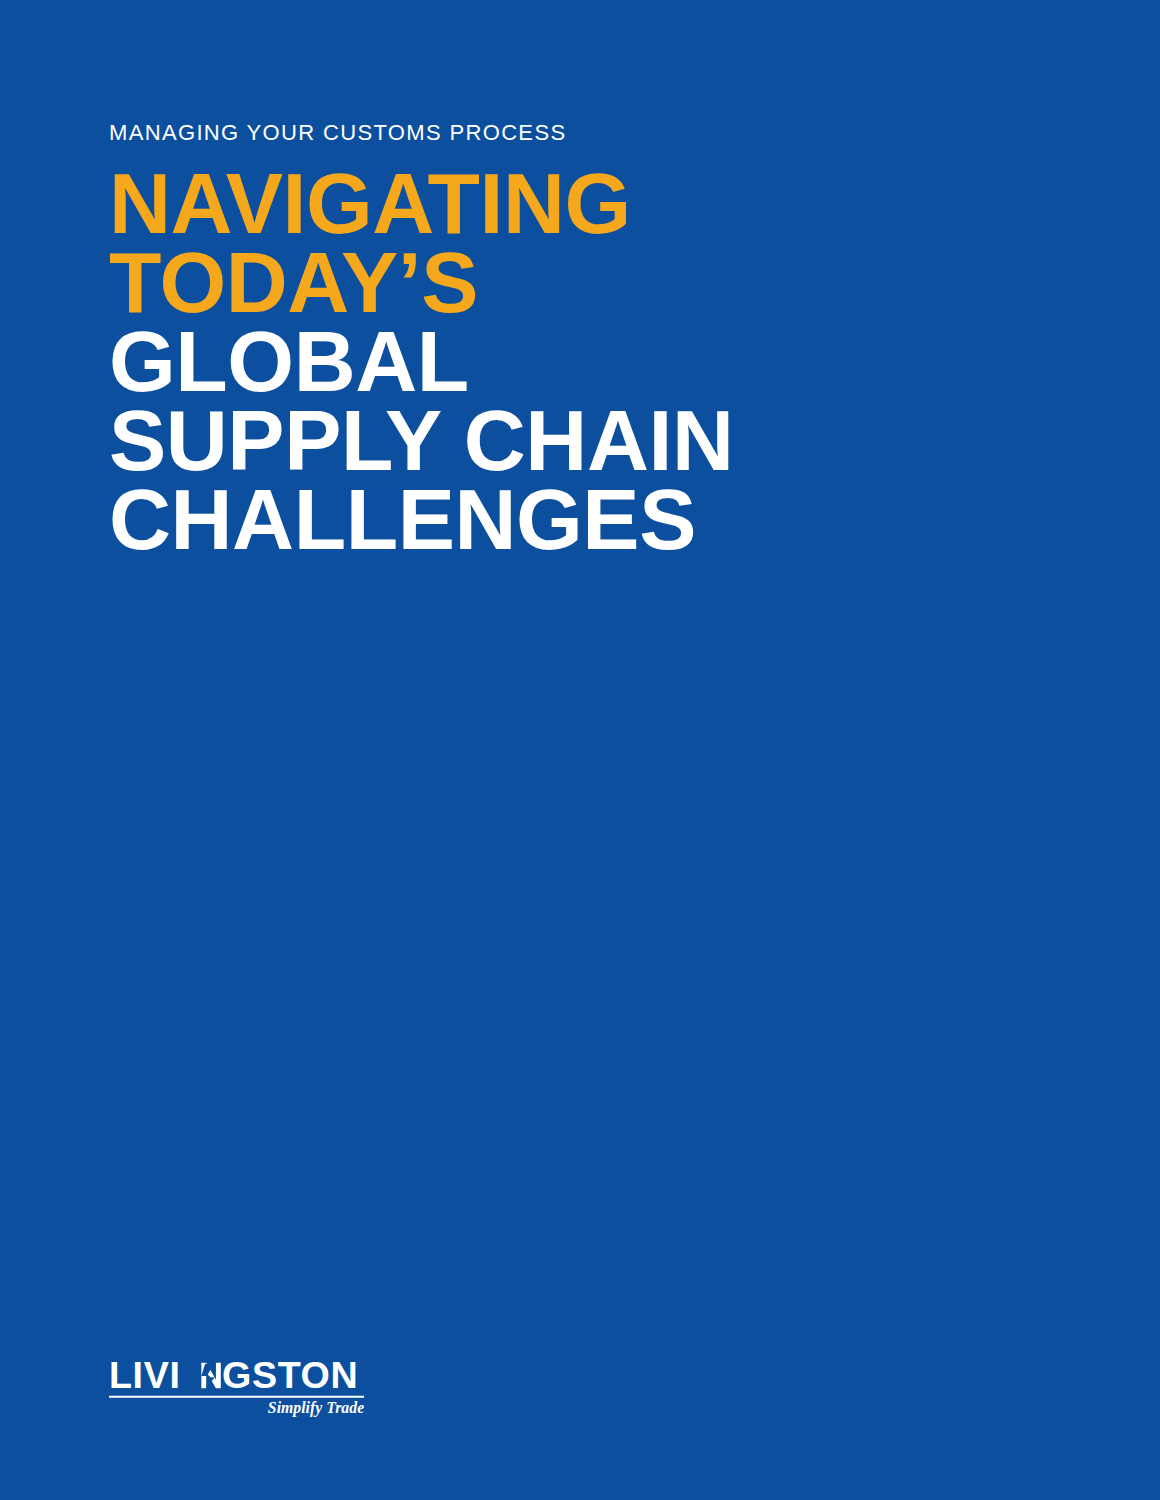Managing your customs process
Navigating Today’s Global Supply Chain Challenges
Livingston — Simplify Trade LIVI GSTON Simplify Trade